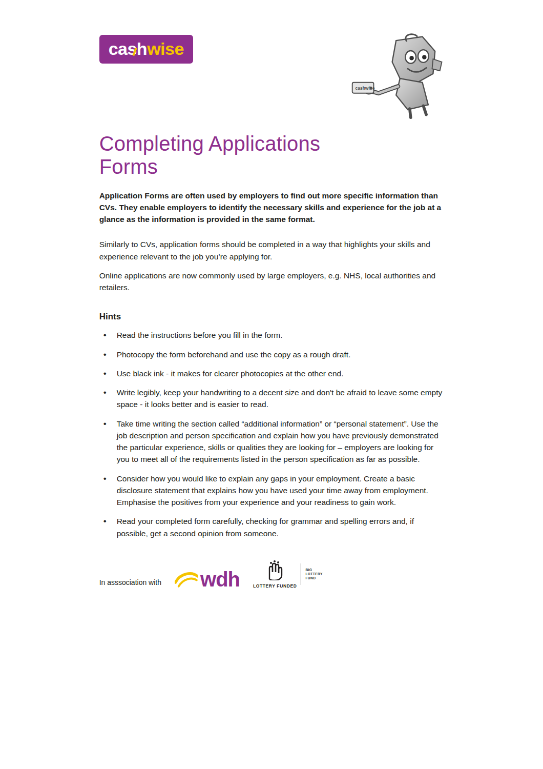cash wise
cashwise
Completing Applications
Forms
Application Forms are often used by employers to find out more specific information than CVs. They enable employers to identify the necessary skills and experience for the job at a glance as the information is provided in the same format.
Similarly to CVs, application forms should be completed in a way that highlights your skills and experience relevant to the job you’re applying for.
Online applications are now commonly used by large employers, e.g. NHS, local authorities and retailers.
Hints
Read the instructions before you fill in the form.
Photocopy the form beforehand and use the copy as a rough draft.
Use black ink - it makes for clearer photocopies at the other end.
Write legibly, keep your handwriting to a decent size and don't be afraid to leave some empty space - it looks better and is easier to read.
Take time writing the section called “additional information” or “personal statement”. Use the job description and person specification and explain how you have previously demonstrated the particular experience, skills or qualities they are looking for – employers are looking for you to meet all of the requirements listed in the person specification as far as possible.
Consider how you would like to explain any gaps in your employment. Create a basic disclosure statement that explains how you have used your time away from employment. Emphasise the positives from your experience and your readiness to gain work.
Read your completed form carefully, checking for grammar and spelling errors and, if possible, get a second opinion from someone.
In asssociation with
wdh
LOTTERY FUNDED
BIG
LOTTERY
FUND